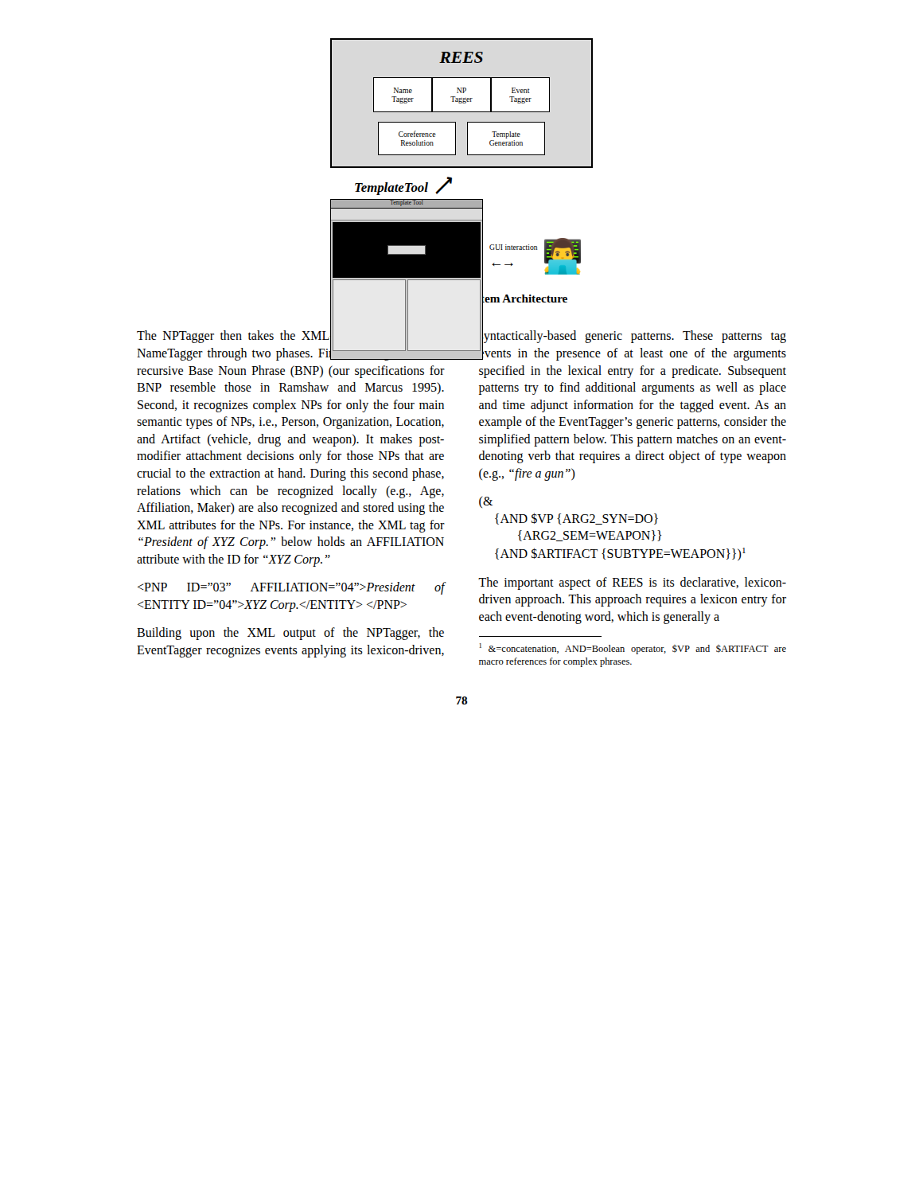REES
Name
Tagger
NP
Tagger
Event
Tagger
Coreference
Resolution
Template
Generation
TemplateTool ⟶
Template Tool
GUI interaction
←→
👨‍💻
Figure 3: The REES System Architecture
The NPTagger then takes the XML-tagged output of the NameTagger through two phases. First, it recognizes non-recursive Base Noun Phrase (BNP) (our specifications for BNP resemble those in Ramshaw and Marcus 1995). Second, it recognizes complex NPs for only the four main semantic types of NPs, i.e., Person, Organization, Location, and Artifact (vehicle, drug and weapon). It makes post-modifier attachment decisions only for those NPs that are crucial to the extraction at hand. During this second phase, relations which can be recognized locally (e.g., Age, Affiliation, Maker) are also recognized and stored using the XML attributes for the NPs. For instance, the XML tag for “President of XYZ Corp.” below holds an AFFILIATION attribute with the ID for “XYZ Corp.”
<PNP ID=”03” AFFILIATION=”04”>President of <ENTITY ID=”04”>XYZ Corp.</ENTITY> </PNP>
Building upon the XML output of the NPTagger, the EventTagger recognizes events applying its lexicon-driven, syntactically-based generic patterns. These patterns tag events in the presence of at least one of the arguments specified in the lexical entry for a predicate. Subsequent patterns try to find additional arguments as well as place and time adjunct information for the tagged event. As an example of the EventTagger’s generic patterns, consider the simplified pattern below. This pattern matches on an event-denoting verb that requires a direct object of type weapon (e.g., “fire a gun”)
(&
{AND $VP {ARG2_SYN=DO}
{ARG2_SEM=WEAPON}}
{AND $ARTIFACT {SUBTYPE=WEAPON}})1
The important aspect of REES is its declarative, lexicon-driven approach. This approach requires a lexicon entry for each event-denoting word, which is generally a
1 &=concatenation, AND=Boolean operator, $VP and $ARTIFACT are macro references for complex phrases.
78